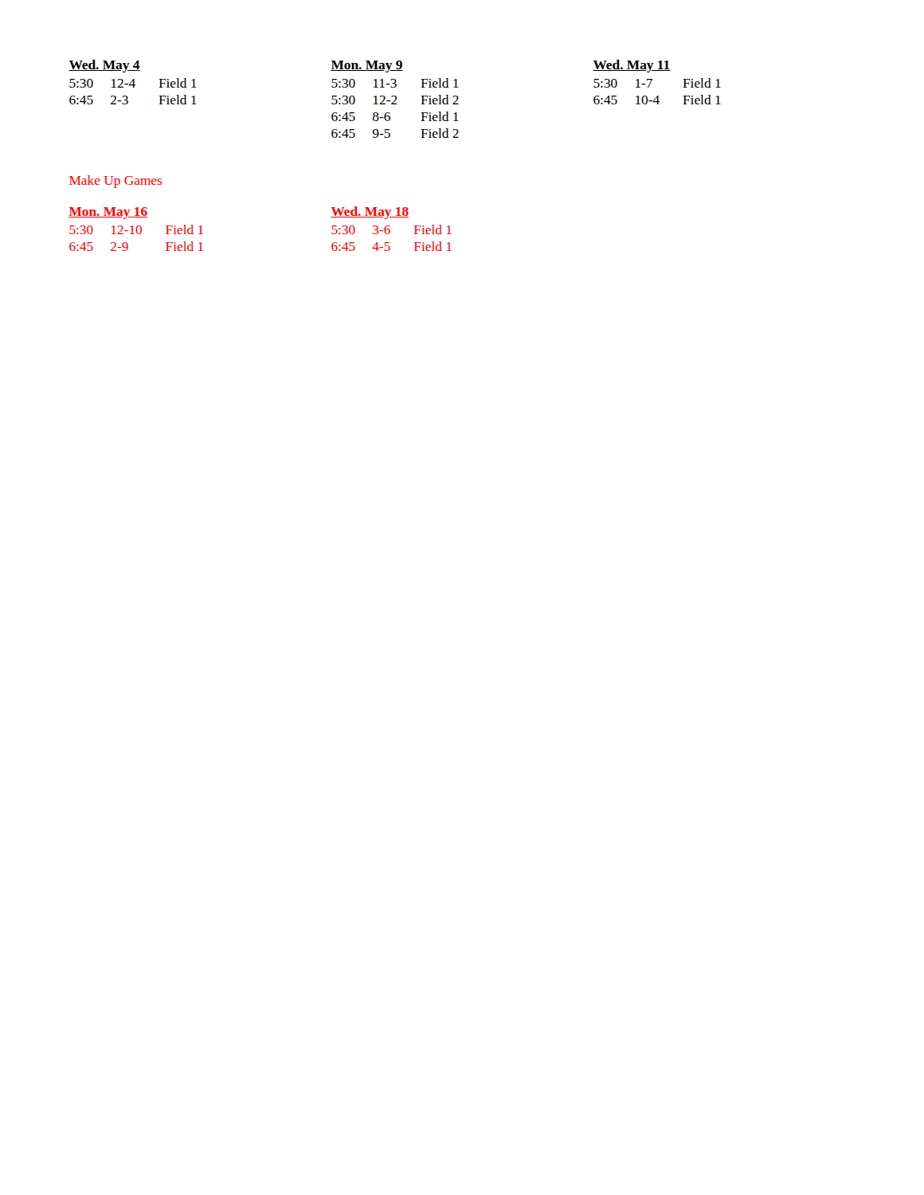Wed. May 4
| 5:30 | 12-4 | Field 1 |
| 6:45 | 2-3 | Field 1 |
Mon. May 9
| 5:30 | 11-3 | Field 1 |
| 5:30 | 12-2 | Field 2 |
| 6:45 | 8-6 | Field 1 |
| 6:45 | 9-5 | Field 2 |
Wed. May 11
| 5:30 | 1-7 | Field 1 |
| 6:45 | 10-4 | Field 1 |
Make Up Games
Mon. May 16
| 5:30 | 12-10 | Field 1 |
| 6:45 | 2-9 | Field 1 |
Wed. May 18
| 5:30 | 3-6 | Field 1 |
| 6:45 | 4-5 | Field 1 |